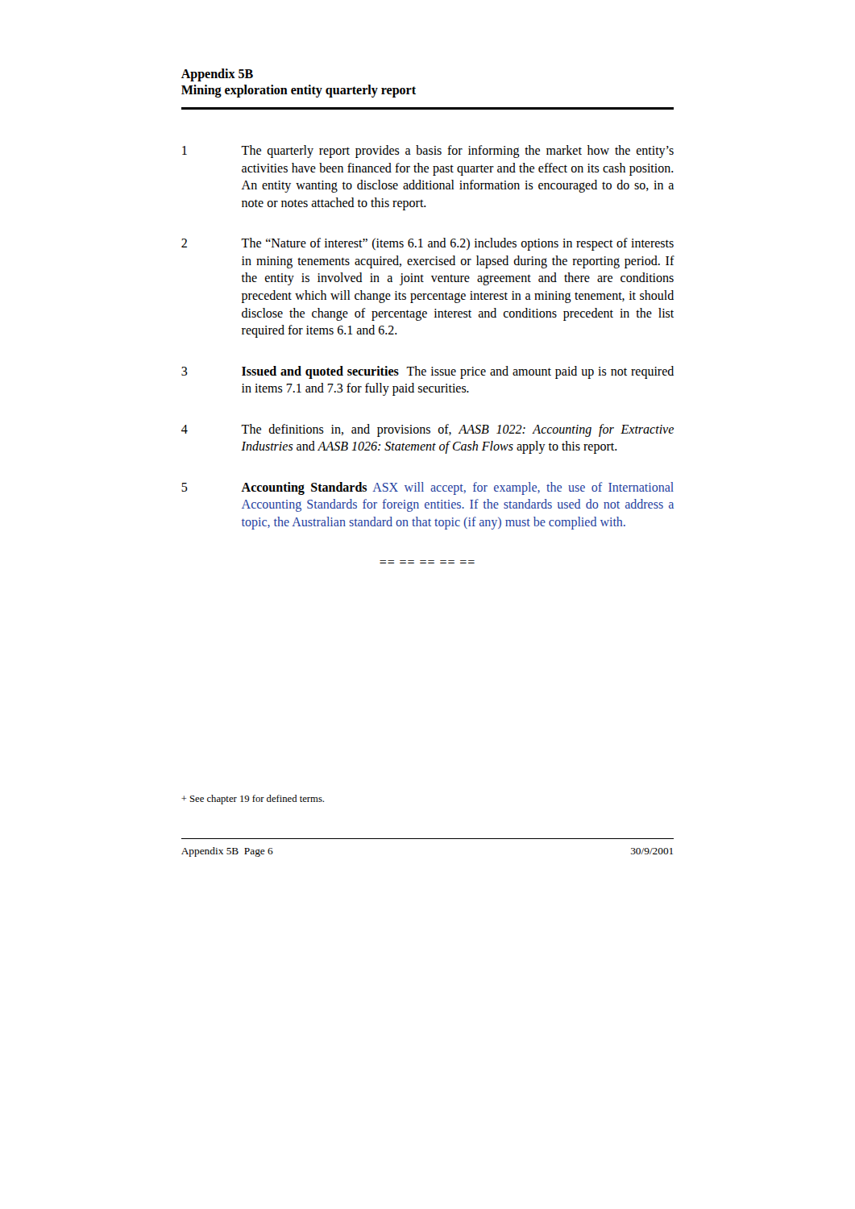Appendix 5B
Mining exploration entity quarterly report
1 The quarterly report provides a basis for informing the market how the entity’s activities have been financed for the past quarter and the effect on its cash position. An entity wanting to disclose additional information is encouraged to do so, in a note or notes attached to this report.
2 The “Nature of interest” (items 6.1 and 6.2) includes options in respect of interests in mining tenements acquired, exercised or lapsed during the reporting period. If the entity is involved in a joint venture agreement and there are conditions precedent which will change its percentage interest in a mining tenement, it should disclose the change of percentage interest and conditions precedent in the list required for items 6.1 and 6.2.
3 Issued and quoted securities The issue price and amount paid up is not required in items 7.1 and 7.3 for fully paid securities.
4 The definitions in, and provisions of, AASB 1022: Accounting for Extractive Industries and AASB 1026: Statement of Cash Flows apply to this report.
5 Accounting Standards ASX will accept, for example, the use of International Accounting Standards for foreign entities. If the standards used do not address a topic, the Australian standard on that topic (if any) must be complied with.
== == == == ==
+ See chapter 19 for defined terms.
Appendix 5B Page 6 30/9/2001